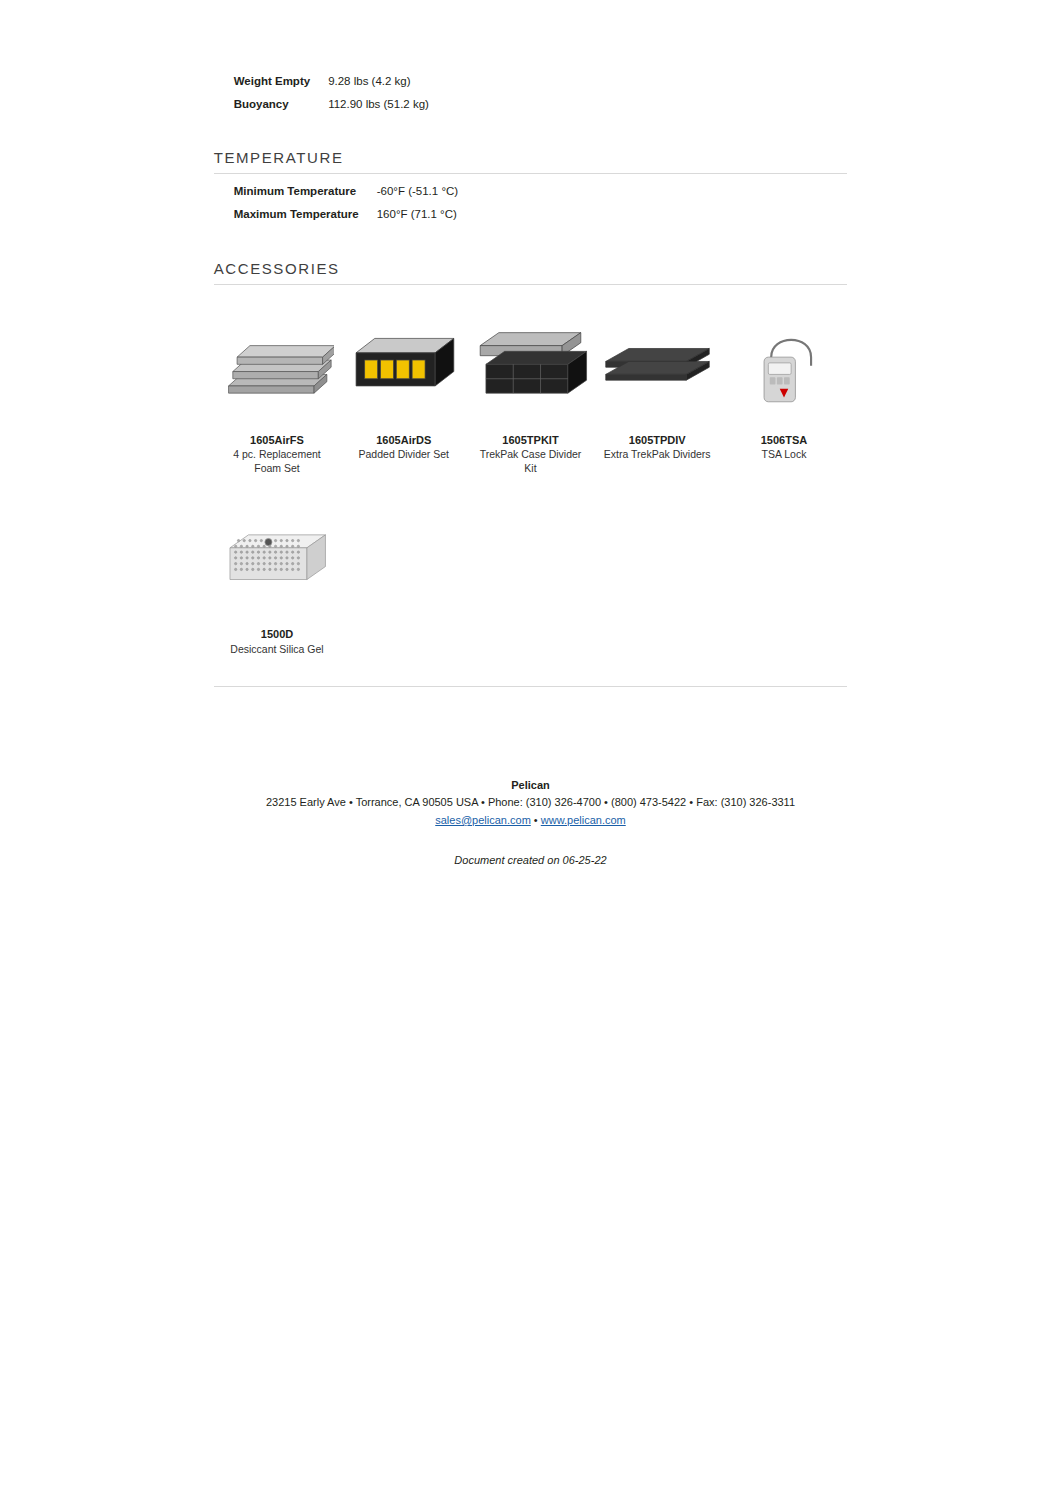| Weight Empty | 9.28 lbs (4.2 kg) |
| Buoyancy | 112.90 lbs (51.2 kg) |
Temperature
| Minimum Temperature | -60°F (-51.1 °C) |
| Maximum Temperature | 160°F (71.1 °C) |
Accessories
| 1605AirFS 4 pc. Replacement Foam Set | 1605AirDS Padded Divider Set | 1605TPKIT TrekPak Case Divider Kit | 1605TPDIV Extra TrekPak Dividers | 1506TSA TSA Lock |
| 1500D Desiccant Silica Gel | | | | |
Pelican
23215 Early Ave • Torrance, CA 90505 USA • Phone: (310) 326-4700 • (800) 473-5422 • Fax: (310) 326-3311
sales@pelican.com • www.pelican.com
Document created on 06-25-22